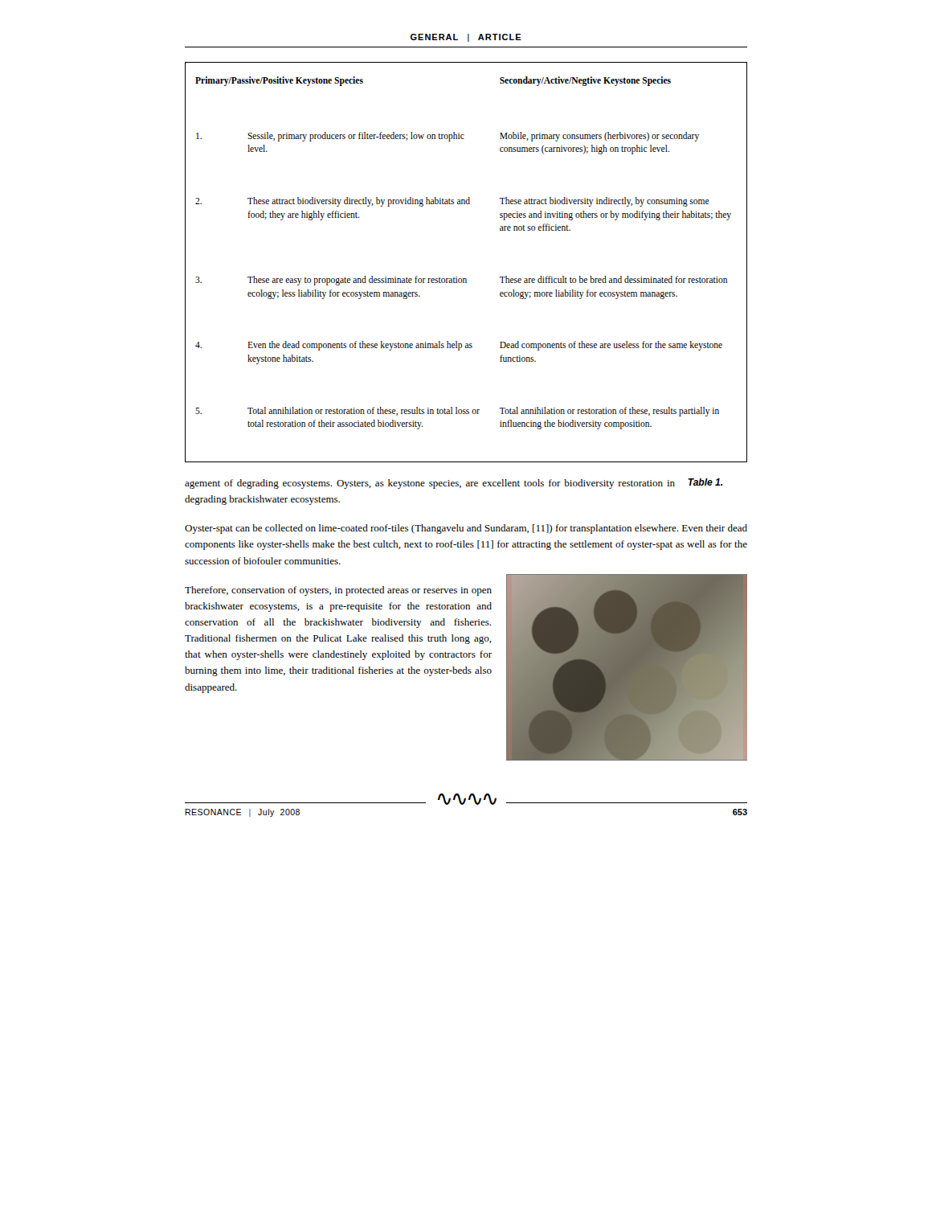GENERAL | ARTICLE
| Primary/Passive/Positive Keystone Species | Secondary/Active/Negtive Keystone Species |
| --- | --- |
| 1. | Sessile, primary producers or filter-feeders; low on trophic level. | Mobile, primary consumers (herbivores) or secondary consumers (carnivores); high on trophic level. |
| 2. | These attract biodiversity directly, by providing habitats and food; they are highly efficient. | These attract biodiversity indirectly, by consuming some species and inviting others or by modifying their habitats; they are not so efficient. |
| 3. | These are easy to propogate and dessiminate for restoration ecology; less liability for ecosystem managers. | These are difficult to be bred and dessiminated for restoration ecology; more liability for ecosystem managers. |
| 4. | Even the dead components of these keystone animals help as keystone habitats. | Dead components of these are useless for the same keystone functions. |
| 5. | Total annihilation or restoration of these, results in total loss or total restoration of their associated biodiversity. | Total annihilation or restoration of these, results partially in influencing the biodiversity composition. |
Table 1. agement of degrading ecosystems. Oysters, as keystone species, are excellent tools for biodiversity restoration in degrading brackishwater ecosystems.
Oyster-spat can be collected on lime-coated roof-tiles (Thangavelu and Sundaram, [11]) for transplantation elsewhere. Even their dead components like oyster-shells make the best cultch, next to roof-tiles [11] for attracting the settlement of oyster-spat as well as for the succession of biofouler communities.
Therefore, conservation of oysters, in protected areas or reserves in open brackishwater ecosystems, is a pre-requisite for the restoration and conservation of all the brackishwater biodiversity and fisheries. Traditional fishermen on the Pulicat Lake realised this truth long ago, that when oyster-shells were clandestinely exploited by contractors for burning them into lime, their traditional fisheries at the oyster-beds also disappeared.
∿∿∿∿
RESONANCE | July 2008
653